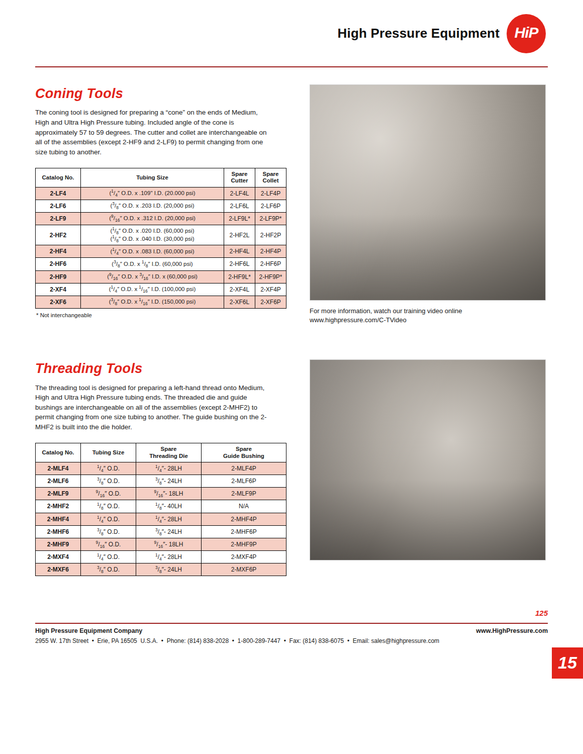High Pressure Equipment
HiP
Coning Tools
The coning tool is designed for preparing a “cone” on the ends of Medium, High and Ultra High Pressure tubing. Included angle of the cone is approximately 57 to 59 degrees. The cutter and collet are interchangeable on all of the assemblies (except 2-HF9 and 2-LF9) to permit changing from one size tubing to another.
| Catalog No. | Tubing Size | Spare Cutter | Spare Collet |
| --- | --- | --- | --- |
| 2-LF4 | ( 1 / 4 ″ O.D. x .109" I.D. (20.000 psi) | 2-LF4L | 2-LF4P |
| 2-LF6 | ( 3 / 8 ″ O.D. x .203 I.D. (20,000 psi) | 2-LF6L | 2-LF6P |
| 2-LF9 | ( 9 / 16 ″ O.D. x .312 I.D. (20,000 psi) | 2-LF9L* | 2-LF9P* |
| 2-HF2 | ( 1 / 8 ″ O.D. x .020 I.D. (60,000 psi) ( 1 / 8 ″ O.D. x .040 I.D. (30,000 psi) | 2-HF2L | 2-HF2P |
| 2-HF4 | ( 1 / 4 ″ O.D. x .083 I.D. (60,000 psi) | 2-HF4L | 2-HF4P |
| 2-HF6 | ( 3 / 8 ″ O.D. x 1 / 8 ″ I.D. (60,000 psi) | 2-HF6L | 2-HF6P |
| 2-HF9 | ( 9 / 16 ″ O.D. x 3 / 16 ″ I.D. x (60,000 psi) | 2-HF9L* | 2-HF9P* |
| 2-XF4 | ( 1 / 4 ″ O.D. x 1 / 16 ″ I.D. (100,000 psi) | 2-XF4L | 2-XF4P |
| 2-XF6 | ( 3 / 8 ″ O.D. x 1 / 16 ″ I.D. (150,000 psi) | 2-XF6L | 2-XF6P |
* Not interchangeable
For more information, watch our training video online
www.highpressure.com/C-TVideo
Threading Tools
The threading tool is designed for preparing a left-hand thread onto Medium, High and Ultra High Pressure tubing ends. The threaded die and guide bushings are interchangeable on all of the assemblies (except 2-MHF2) to permit changing from one size tubing to another. The guide bushing on the 2-MHF2 is built into the die holder.
| Catalog No. | Tubing Size | Spare Threading Die | Spare Guide Bushing |
| --- | --- | --- | --- |
| 2-MLF4 | 1 / 4 ″ O.D. | 1 / 4 ″- 28LH | 2-MLF4P |
| 2-MLF6 | 3 / 8 ″ O.D. | 3 / 8 ″- 24LH | 2-MLF6P |
| 2-MLF9 | 9 / 16 ″ O.D. | 9 / 16 ″- 18LH | 2-MLF9P |
| 2-MHF2 | 1 / 8 ″ O.D. | 1 / 8 ″- 40LH | N/A |
| 2-MHF4 | 1 / 4 ″ O.D. | 1 / 4 ″- 28LH | 2-MHF4P |
| 2-MHF6 | 3 / 8 ″ O.D. | 3 / 8 ″- 24LH | 2-MHF6P |
| 2-MHF9 | 9 / 16 ″ O.D. | 9 / 16 ″- 18LH | 2-MHF9P |
| 2-MXF4 | 1 / 4 ″ O.D. | 1 / 4 ″- 28LH | 2-MXF4P |
| 2-MXF6 | 3 / 8 ″ O.D. | 3 / 8 ″- 24LH | 2-MXF6P |
15
125
High Pressure Equipment Company www.HighPressure.com
2955 W. 17th Street • Erie, PA 16505 U.S.A. • Phone: (814) 838-2028 • 1-800-289-7447 • Fax: (814) 838-6075 • Email: sales@highpressure.com